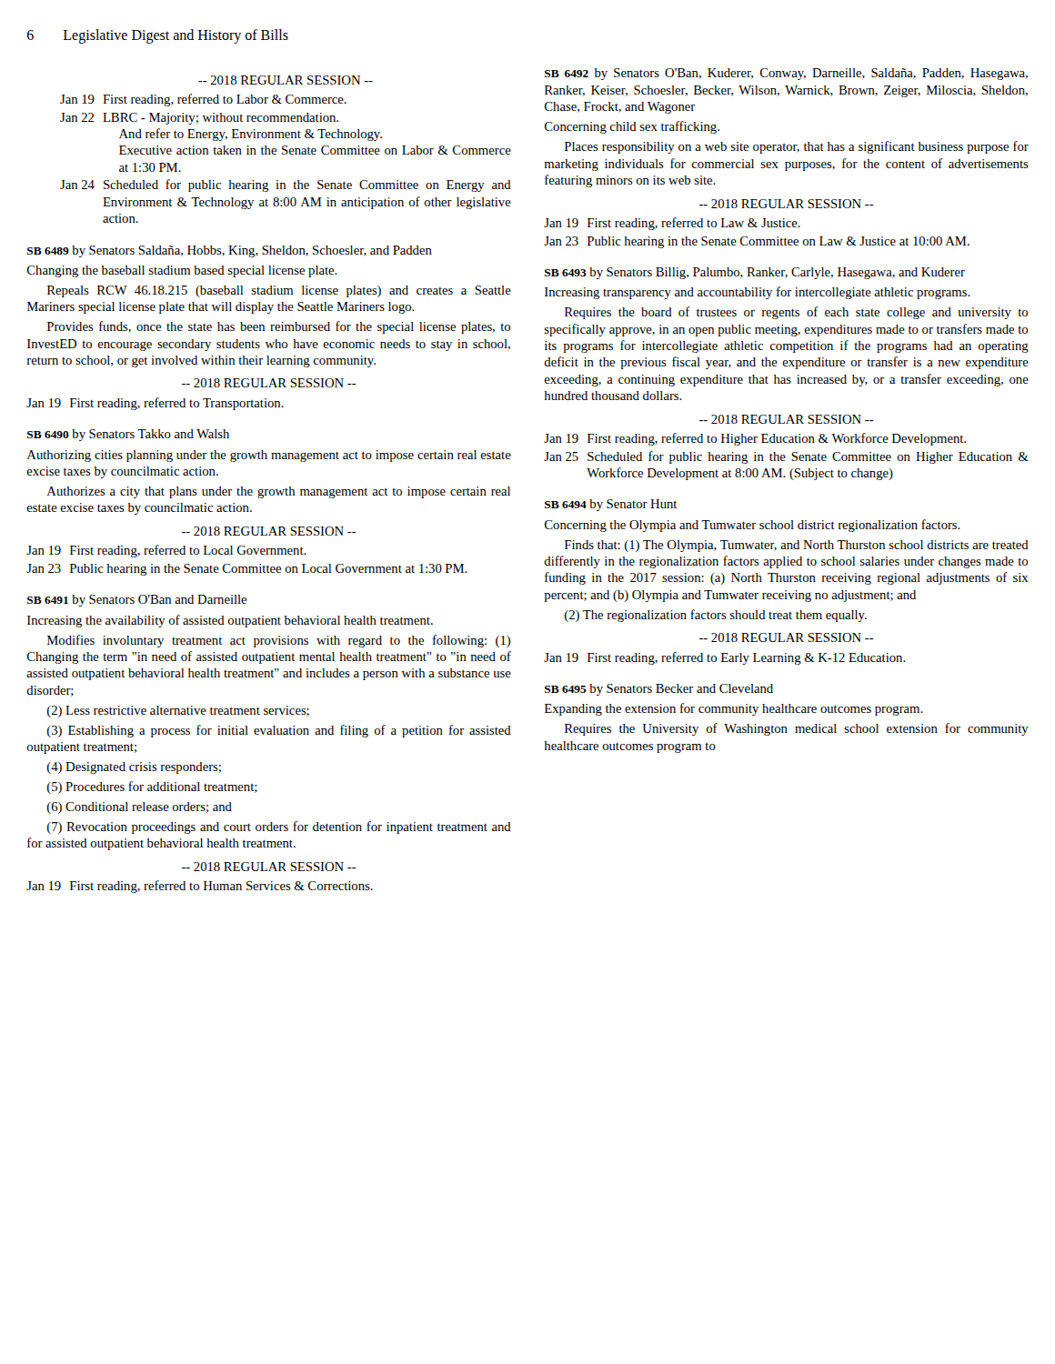6 Legislative Digest and History of Bills
-- 2018 REGULAR SESSION --
Jan 19 First reading, referred to Labor & Commerce.
Jan 22 LBRC - Majority; without recommendation. And refer to Energy, Environment & Technology. Executive action taken in the Senate Committee on Labor & Commerce at 1:30 PM.
Jan 24 Scheduled for public hearing in the Senate Committee on Energy and Environment & Technology at 8:00 AM in anticipation of other legislative action.
SB 6489 by Senators Saldaña, Hobbs, King, Sheldon, Schoesler, and Padden
Changing the baseball stadium based special license plate.
Repeals RCW 46.18.215 (baseball stadium license plates) and creates a Seattle Mariners special license plate that will display the Seattle Mariners logo.
Provides funds, once the state has been reimbursed for the special license plates, to InvestED to encourage secondary students who have economic needs to stay in school, return to school, or get involved within their learning community.
-- 2018 REGULAR SESSION --
Jan 19 First reading, referred to Transportation.
SB 6490 by Senators Takko and Walsh
Authorizing cities planning under the growth management act to impose certain real estate excise taxes by councilmatic action.
Authorizes a city that plans under the growth management act to impose certain real estate excise taxes by councilmatic action.
-- 2018 REGULAR SESSION --
Jan 19 First reading, referred to Local Government.
Jan 23 Public hearing in the Senate Committee on Local Government at 1:30 PM.
SB 6491 by Senators O'Ban and Darneille
Increasing the availability of assisted outpatient behavioral health treatment.
Modifies involuntary treatment act provisions with regard to the following: (1) Changing the term "in need of assisted outpatient mental health treatment" to "in need of assisted outpatient behavioral health treatment" and includes a person with a substance use disorder;
(2) Less restrictive alternative treatment services;
(3) Establishing a process for initial evaluation and filing of a petition for assisted outpatient treatment;
(4) Designated crisis responders;
(5) Procedures for additional treatment;
(6) Conditional release orders; and
(7) Revocation proceedings and court orders for detention for inpatient treatment and for assisted outpatient behavioral health treatment.
-- 2018 REGULAR SESSION --
Jan 19 First reading, referred to Human Services & Corrections.
SB 6492 by Senators O'Ban, Kuderer, Conway, Darneille, Saldaña, Padden, Hasegawa, Ranker, Keiser, Schoesler, Becker, Wilson, Warnick, Brown, Zeiger, Miloscia, Sheldon, Chase, Frockt, and Wagoner
Concerning child sex trafficking.
Places responsibility on a web site operator, that has a significant business purpose for marketing individuals for commercial sex purposes, for the content of advertisements featuring minors on its web site.
-- 2018 REGULAR SESSION --
Jan 19 First reading, referred to Law & Justice.
Jan 23 Public hearing in the Senate Committee on Law & Justice at 10:00 AM.
SB 6493 by Senators Billig, Palumbo, Ranker, Carlyle, Hasegawa, and Kuderer
Increasing transparency and accountability for intercollegiate athletic programs.
Requires the board of trustees or regents of each state college and university to specifically approve, in an open public meeting, expenditures made to or transfers made to its programs for intercollegiate athletic competition if the programs had an operating deficit in the previous fiscal year, and the expenditure or transfer is a new expenditure exceeding, a continuing expenditure that has increased by, or a transfer exceeding, one hundred thousand dollars.
-- 2018 REGULAR SESSION --
Jan 19 First reading, referred to Higher Education & Workforce Development.
Jan 25 Scheduled for public hearing in the Senate Committee on Higher Education & Workforce Development at 8:00 AM. (Subject to change)
SB 6494 by Senator Hunt
Concerning the Olympia and Tumwater school district regionalization factors.
Finds that: (1) The Olympia, Tumwater, and North Thurston school districts are treated differently in the regionalization factors applied to school salaries under changes made to funding in the 2017 session: (a) North Thurston receiving regional adjustments of six percent; and (b) Olympia and Tumwater receiving no adjustment; and
(2) The regionalization factors should treat them equally.
-- 2018 REGULAR SESSION --
Jan 19 First reading, referred to Early Learning & K-12 Education.
SB 6495 by Senators Becker and Cleveland
Expanding the extension for community healthcare outcomes program.
Requires the University of Washington medical school extension for community healthcare outcomes program to